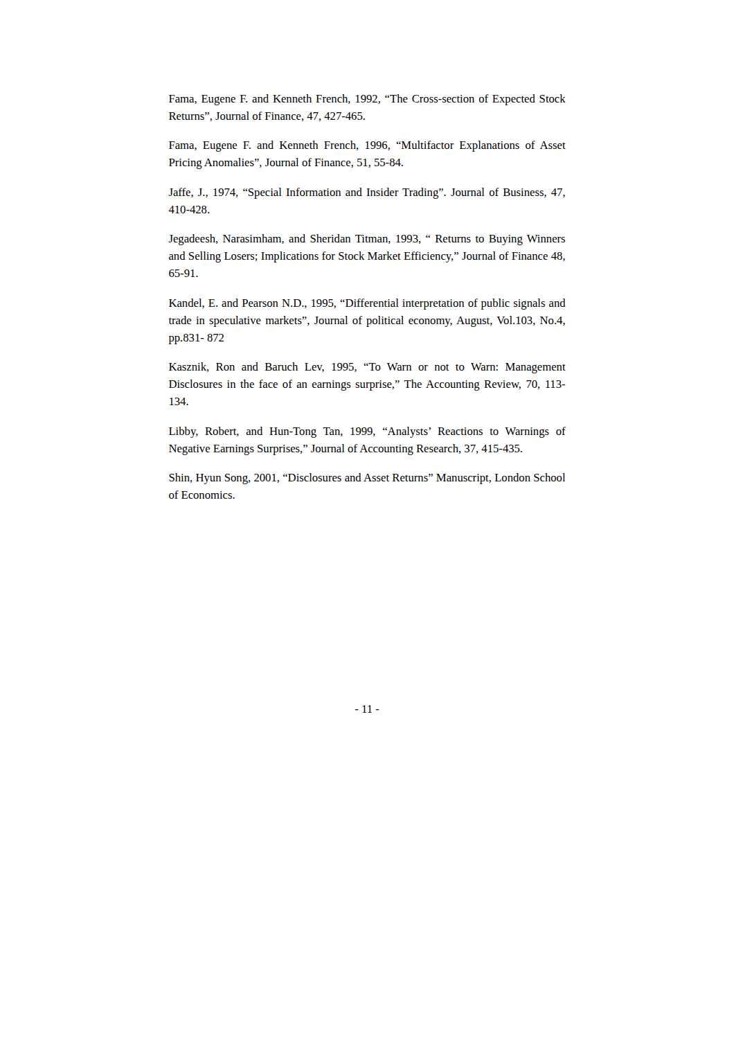Fama, Eugene F. and Kenneth French, 1992, “The Cross-section of Expected Stock Returns”, Journal of Finance, 47, 427-465.
Fama, Eugene F. and Kenneth French, 1996, “Multifactor Explanations of Asset Pricing Anomalies”, Journal of Finance, 51, 55-84.
Jaffe, J., 1974, “Special Information and Insider Trading”. Journal of Business, 47, 410-428.
Jegadeesh, Narasimham, and Sheridan Titman, 1993, “ Returns to Buying Winners and Selling Losers; Implications for Stock Market Efficiency,” Journal of Finance 48, 65-91.
Kandel, E. and Pearson N.D., 1995, “Differential interpretation of public signals and trade in speculative markets”, Journal of political economy, August, Vol.103, No.4, pp.831- 872
Kasznik, Ron and Baruch Lev, 1995, “To Warn or not to Warn: Management Disclosures in the face of an earnings surprise,” The Accounting Review, 70, 113-134.
Libby, Robert, and Hun-Tong Tan, 1999, “Analysts’ Reactions to Warnings of Negative Earnings Surprises,” Journal of Accounting Research, 37, 415-435.
Shin, Hyun Song, 2001, “Disclosures and Asset Returns” Manuscript, London School of Economics.
- 11 -